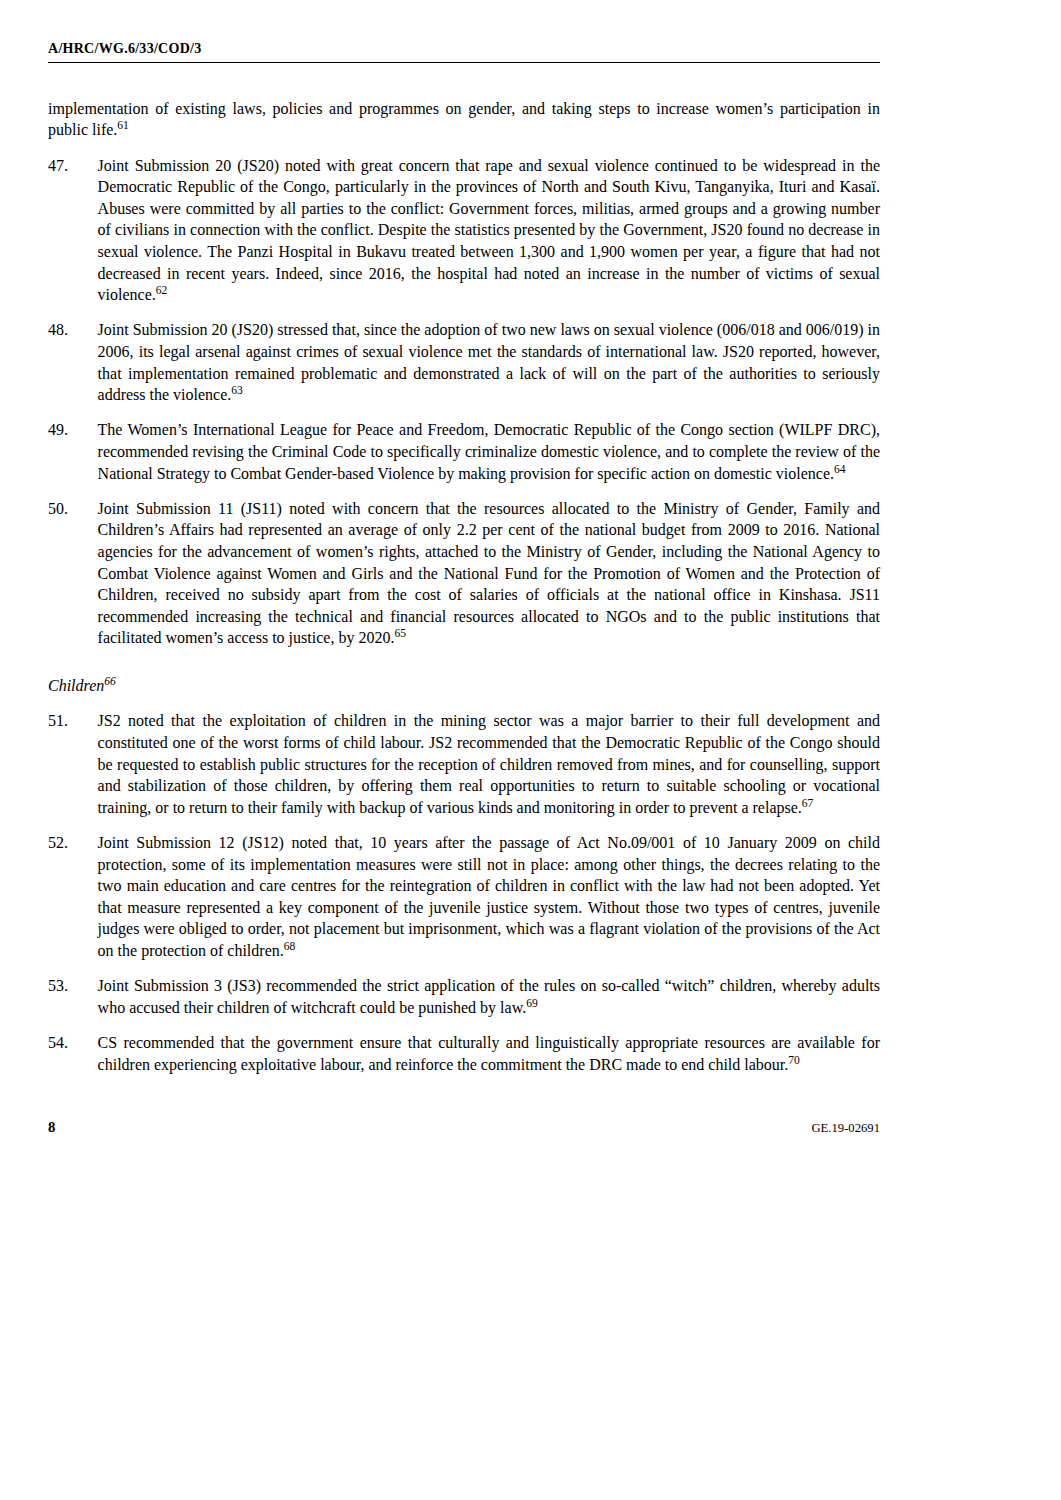A/HRC/WG.6/33/COD/3
implementation of existing laws, policies and programmes on gender, and taking steps to increase women’s participation in public life.61
47.
Joint Submission 20 (JS20) noted with great concern that rape and sexual violence continued to be widespread in the Democratic Republic of the Congo, particularly in the provinces of North and South Kivu, Tanganyika, Ituri and Kasaï. Abuses were committed by all parties to the conflict: Government forces, militias, armed groups and a growing number of civilians in connection with the conflict. Despite the statistics presented by the Government, JS20 found no decrease in sexual violence. The Panzi Hospital in Bukavu treated between 1,300 and 1,900 women per year, a figure that had not decreased in recent years. Indeed, since 2016, the hospital had noted an increase in the number of victims of sexual violence.62
48.
Joint Submission 20 (JS20) stressed that, since the adoption of two new laws on sexual violence (006/018 and 006/019) in 2006, its legal arsenal against crimes of sexual violence met the standards of international law. JS20 reported, however, that implementation remained problematic and demonstrated a lack of will on the part of the authorities to seriously address the violence.63
49.
The Women’s International League for Peace and Freedom, Democratic Republic of the Congo section (WILPF DRC), recommended revising the Criminal Code to specifically criminalize domestic violence, and to complete the review of the National Strategy to Combat Gender-based Violence by making provision for specific action on domestic violence.64
50.
Joint Submission 11 (JS11) noted with concern that the resources allocated to the Ministry of Gender, Family and Children’s Affairs had represented an average of only 2.2 per cent of the national budget from 2009 to 2016. National agencies for the advancement of women’s rights, attached to the Ministry of Gender, including the National Agency to Combat Violence against Women and Girls and the National Fund for the Promotion of Women and the Protection of Children, received no subsidy apart from the cost of salaries of officials at the national office in Kinshasa. JS11 recommended increasing the technical and financial resources allocated to NGOs and to the public institutions that facilitated women’s access to justice, by 2020.65
Children66
51.
JS2 noted that the exploitation of children in the mining sector was a major barrier to their full development and constituted one of the worst forms of child labour. JS2 recommended that the Democratic Republic of the Congo should be requested to establish public structures for the reception of children removed from mines, and for counselling, support and stabilization of those children, by offering them real opportunities to return to suitable schooling or vocational training, or to return to their family with backup of various kinds and monitoring in order to prevent a relapse.67
52.
Joint Submission 12 (JS12) noted that, 10 years after the passage of Act No.09/001 of 10 January 2009 on child protection, some of its implementation measures were still not in place: among other things, the decrees relating to the two main education and care centres for the reintegration of children in conflict with the law had not been adopted. Yet that measure represented a key component of the juvenile justice system. Without those two types of centres, juvenile judges were obliged to order, not placement but imprisonment, which was a flagrant violation of the provisions of the Act on the protection of children.68
53.
Joint Submission 3 (JS3) recommended the strict application of the rules on so-called “witch” children, whereby adults who accused their children of witchcraft could be punished by law.69
54.
CS recommended that the government ensure that culturally and linguistically appropriate resources are available for children experiencing exploitative labour, and reinforce the commitment the DRC made to end child labour.70
8
GE.19-02691